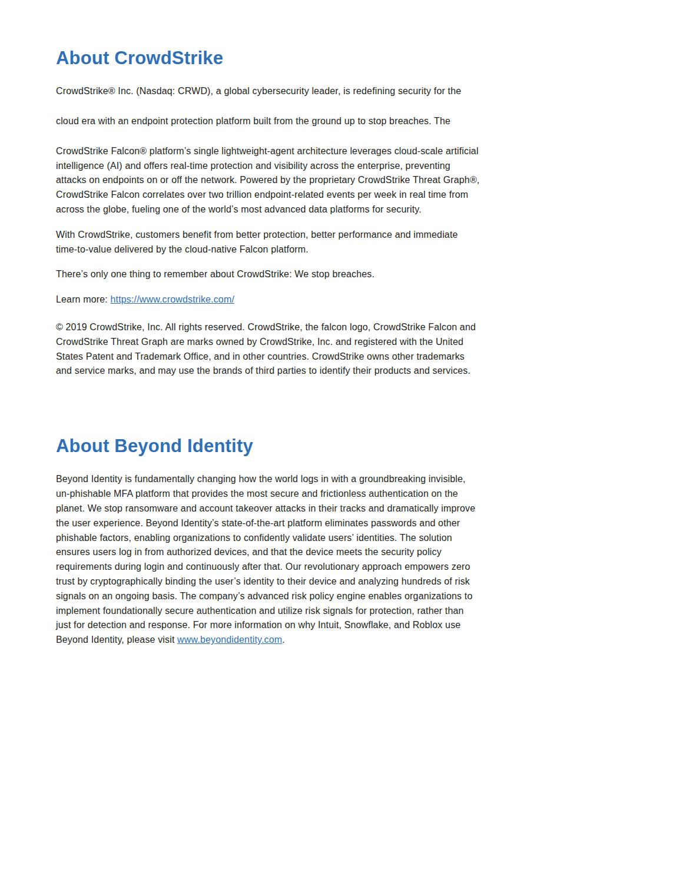About CrowdStrike
CrowdStrike® Inc. (Nasdaq: CRWD), a global cybersecurity leader, is redefining security for the
cloud era with an endpoint protection platform built from the ground up to stop breaches. The
CrowdStrike Falcon® platform’s single lightweight-agent architecture leverages cloud-scale artificial intelligence (AI) and offers real-time protection and visibility across the enterprise, preventing attacks on endpoints on or off the network. Powered by the proprietary CrowdStrike Threat Graph®, CrowdStrike Falcon correlates over two trillion endpoint-related events per week in real time from across the globe, fueling one of the world’s most advanced data platforms for security.
With CrowdStrike, customers benefit from better protection, better performance and immediate time-to-value delivered by the cloud-native Falcon platform.
There’s only one thing to remember about CrowdStrike: We stop breaches.
Learn more: https://www.crowdstrike.com/
© 2019 CrowdStrike, Inc. All rights reserved. CrowdStrike, the falcon logo, CrowdStrike Falcon and CrowdStrike Threat Graph are marks owned by CrowdStrike, Inc. and registered with the United States Patent and Trademark Office, and in other countries. CrowdStrike owns other trademarks and service marks, and may use the brands of third parties to identify their products and services.
About Beyond Identity
Beyond Identity is fundamentally changing how the world logs in with a groundbreaking invisible, un-phishable MFA platform that provides the most secure and frictionless authentication on the planet. We stop ransomware and account takeover attacks in their tracks and dramatically improve the user experience. Beyond Identity’s state-of-the-art platform eliminates passwords and other phishable factors, enabling organizations to confidently validate users’ identities. The solution ensures users log in from authorized devices, and that the device meets the security policy requirements during login and continuously after that. Our revolutionary approach empowers zero trust by cryptographically binding the user’s identity to their device and analyzing hundreds of risk signals on an ongoing basis. The company’s advanced risk policy engine enables organizations to implement foundationally secure authentication and utilize risk signals for protection, rather than just for detection and response. For more information on why Intuit, Snowflake, and Roblox use Beyond Identity, please visit www.beyondidentity.com.